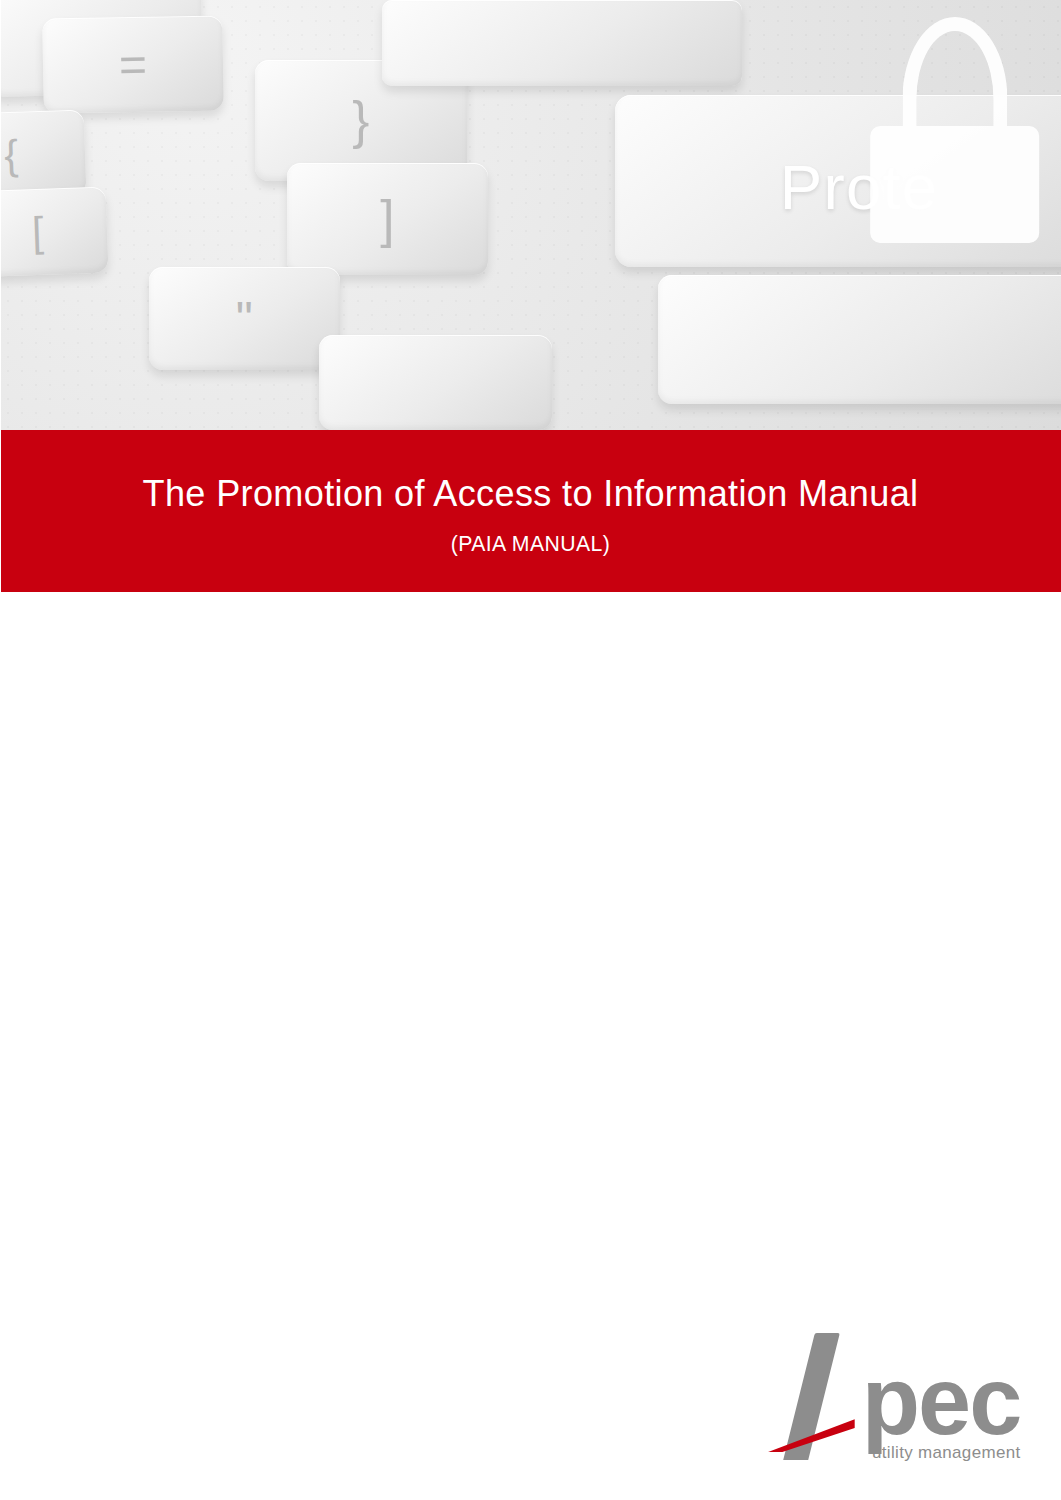+
=
{
[
}
]
"
Prote
The Promotion of Access to Information Manual
(PAIA MANUAL)
pec utility management